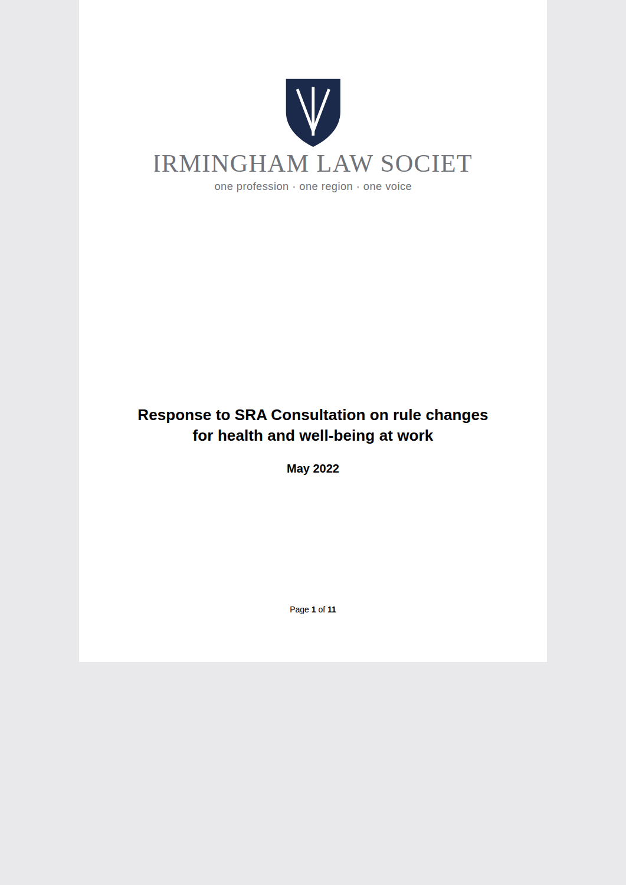BIRMINGHAM LAW SOCIETY one profession · one region · one voice
Response to SRA Consultation on rule changes
for health and well-being at work
May 2022
Page 1 of 11